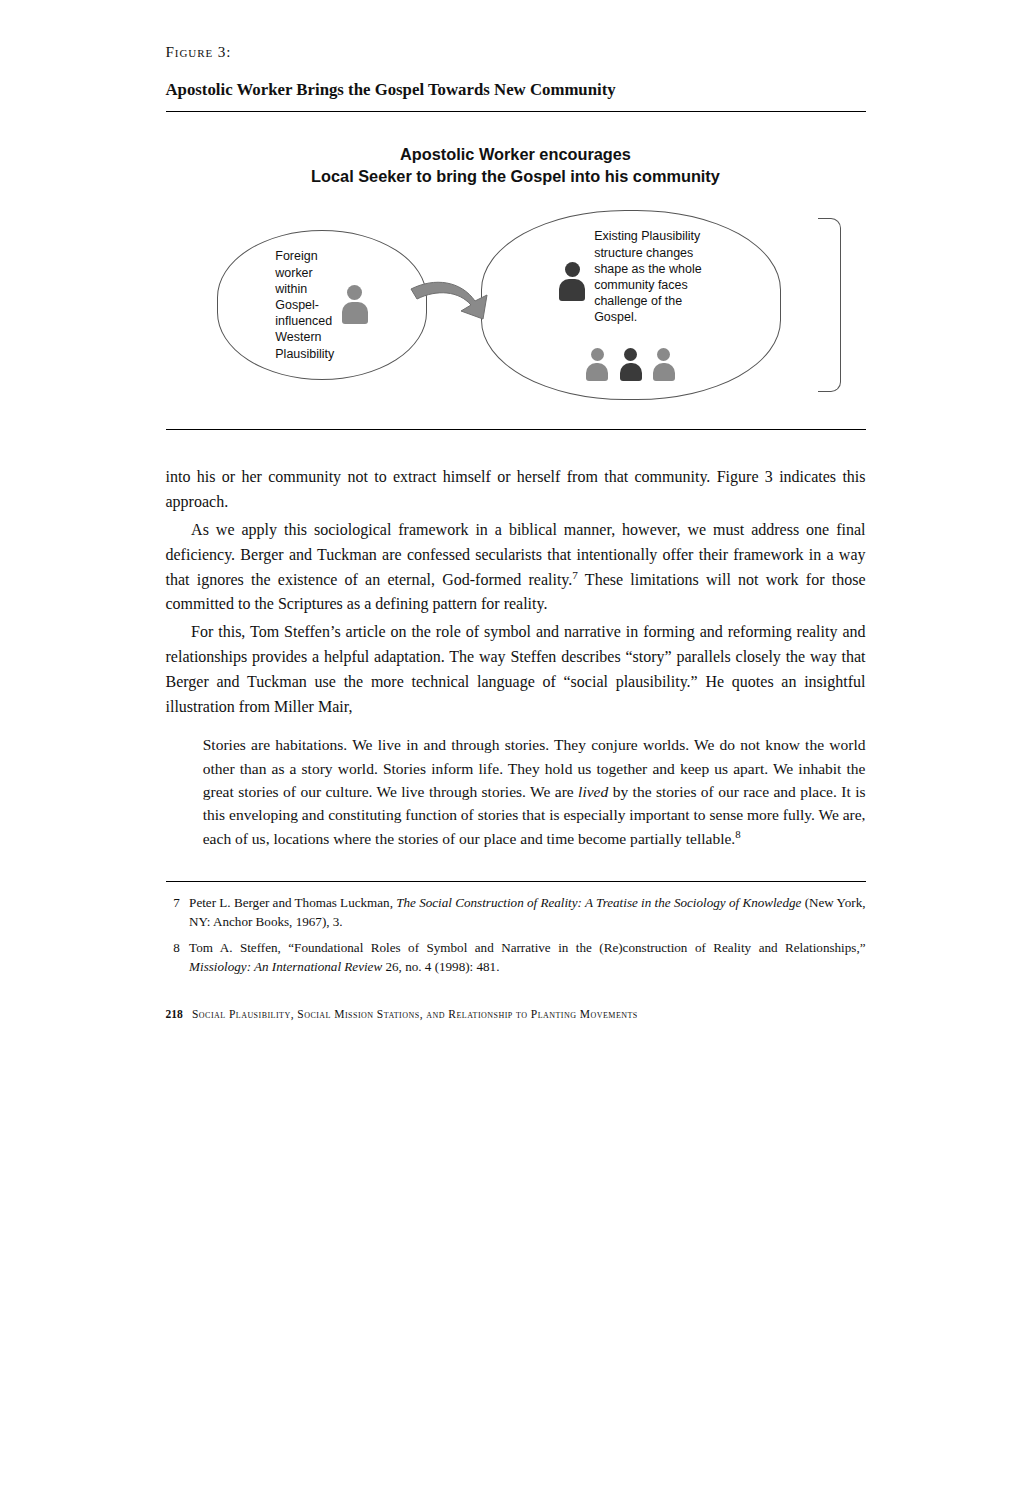Figure 3:
Apostolic Worker Brings the Gospel Towards New Community
Apostolic Worker encourages
Local Seeker to bring the Gospel into his community
Foreign
worker
within
Gospel-
influenced
Western
Plausibility
Existing Plausibility
structure changes
shape as the whole
community faces
challenge of the
Gospel.
into his or her community not to extract himself or herself from that community. Figure 3 indicates this approach.
As we apply this sociological framework in a biblical manner, however, we must address one final deficiency. Berger and Tuckman are confessed secularists that intentionally offer their framework in a way that ignores the existence of an eternal, God-formed reality.7 These limitations will not work for those committed to the Scriptures as a defining pattern for reality.
For this, Tom Steffen’s article on the role of symbol and narrative in forming and reforming reality and relationships provides a helpful adaptation. The way Steffen describes “story” parallels closely the way that Berger and Tuckman use the more technical language of “social plausibility.” He quotes an insightful illustration from Miller Mair,
Stories are habitations. We live in and through stories. They conjure worlds. We do not know the world other than as a story world. Stories inform life. They hold us together and keep us apart. We inhabit the great stories of our culture. We live through stories. We are lived by the stories of our race and place. It is this enveloping and constituting function of stories that is especially important to sense more fully. We are, each of us, locations where the stories of our place and time become partially tellable.8
7 Peter L. Berger and Thomas Luckman, The Social Construction of Reality: A Treatise in the Sociology of Knowledge (New York, NY: Anchor Books, 1967), 3.
8 Tom A. Steffen, “Foundational Roles of Symbol and Narrative in the (Re)construction of Reality and Relationships,” Missiology: An International Review 26, no. 4 (1998): 481.
218 Social Plausibility, Social Mission Stations, and Relationship to Planting Movements